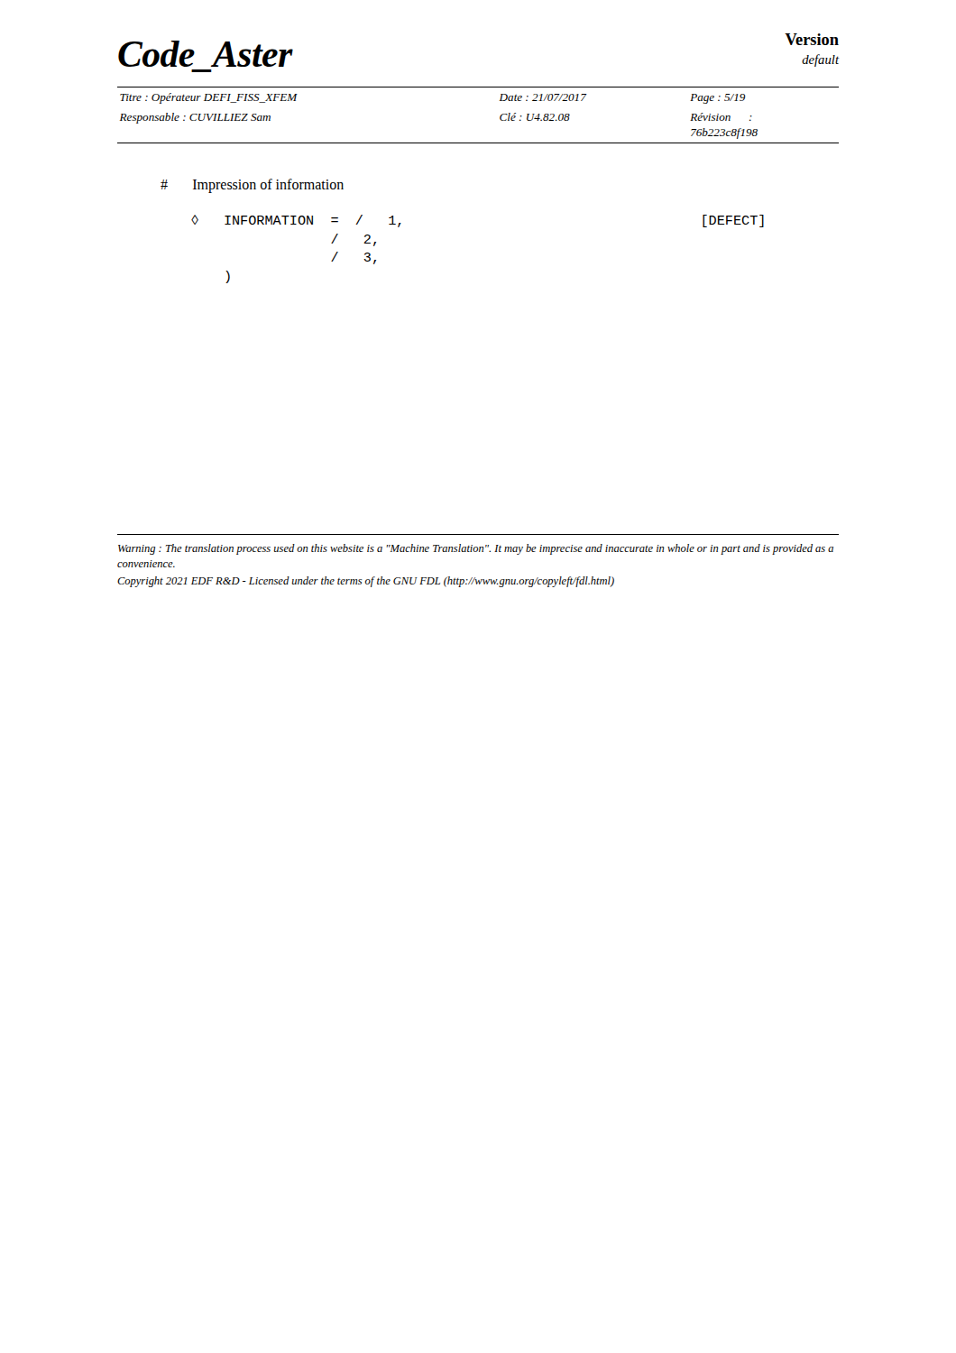Code_Aster
Versiondefault
| Titre : Opérateur DEFI_FISS_XFEM | Date : 21/07/2017 | Page : 5/19 |
| Responsable : CUVILLIEZ Sam | Clé : U4.82.08 | Révision : 76b223c8f198 |
#Impression of information
◊   INFORMATION  =  /   1,                                    [DEFECT]
                 /   2,
                 /   3,
    )
Warning : The translation process used on this website is a "Machine Translation". It may be imprecise and inaccurate in whole or in part and is provided as a convenience.
Copyright 2021 EDF R&D - Licensed under the terms of the GNU FDL (http://www.gnu.org/copyleft/fdl.html)